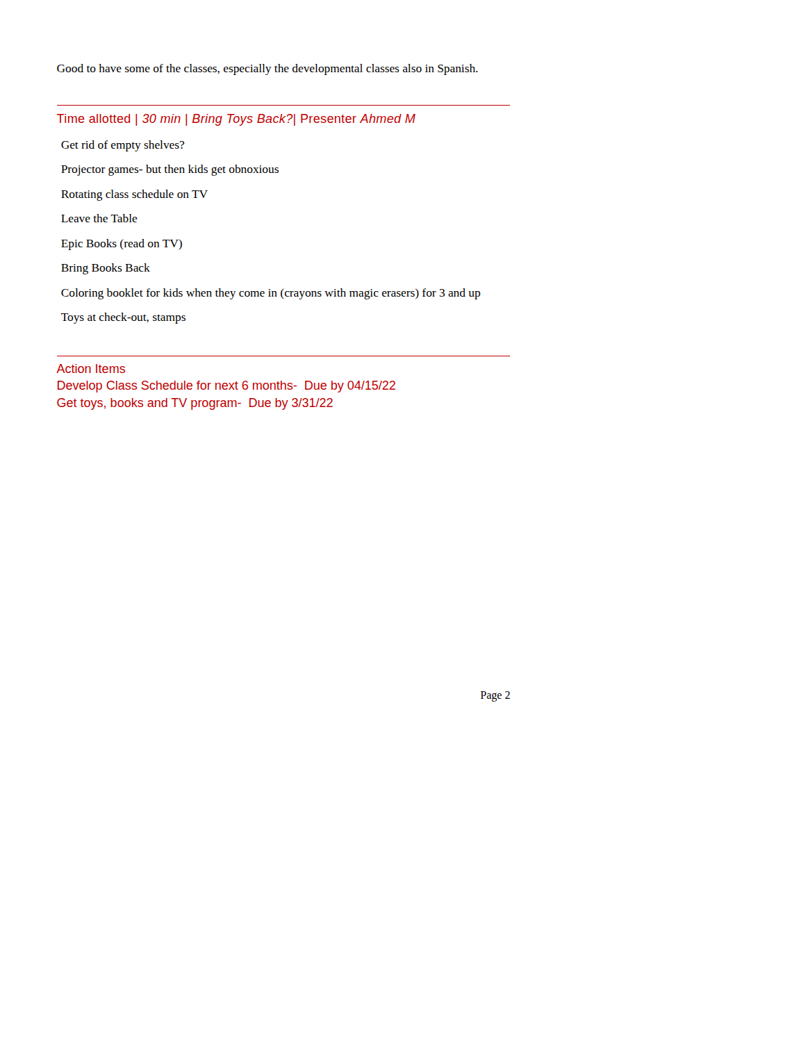Good to have some of the classes, especially the developmental classes also in Spanish.
Time allotted | 30 min | Bring Toys Back?| Presenter Ahmed M
Get rid of empty shelves?
Projector games- but then kids get obnoxious
Rotating class schedule on TV
Leave the Table
Epic Books (read on TV)
Bring Books Back
Coloring booklet for kids when they come in (crayons with magic erasers) for 3 and up
Toys at check-out, stamps
Action Items Develop Class Schedule for next 6 months- Due by 04/15/22 Get toys, books and TV program- Due by 3/31/22
Page 2